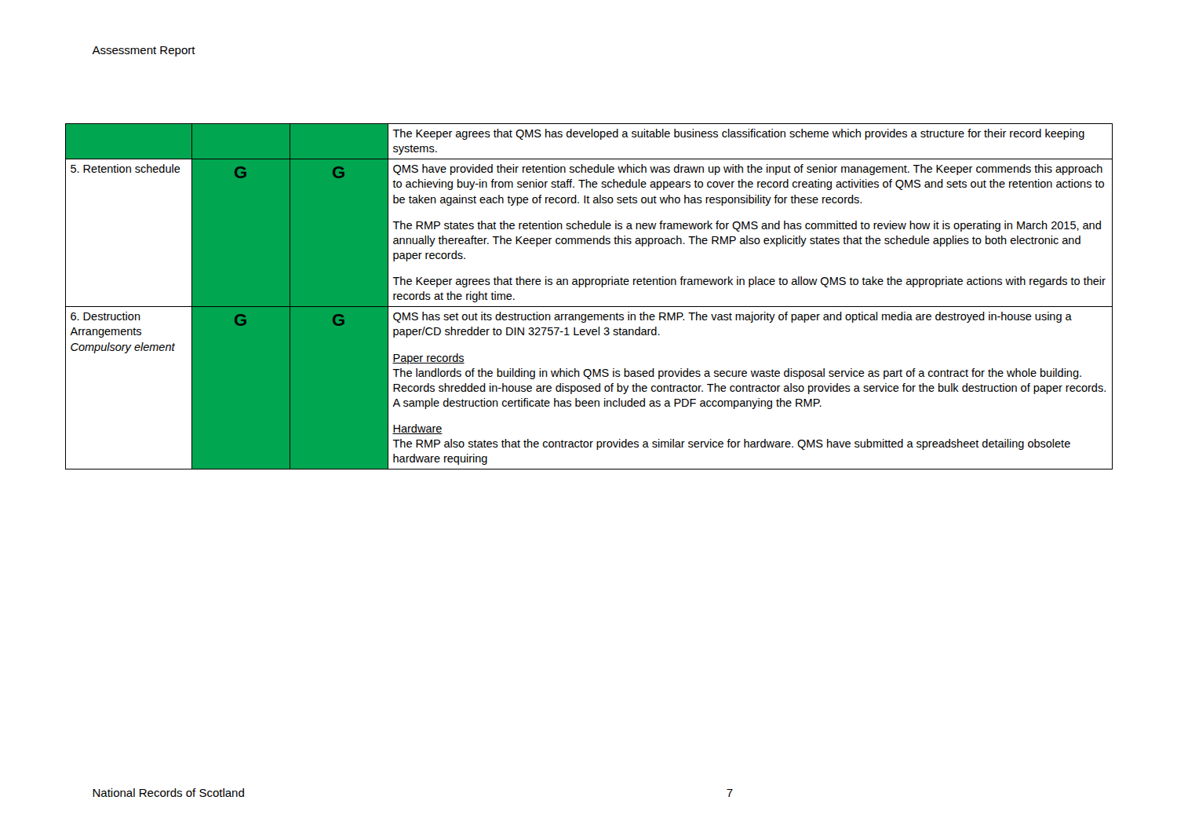Assessment Report
| | | | The Keeper agrees that QMS has developed a suitable business classification scheme which provides a structure for their record keeping systems. |
| 5. Retention schedule | G | G | QMS have provided their retention schedule which was drawn up with the input of senior management. The Keeper commends this approach to achieving buy-in from senior staff. The schedule appears to cover the record creating activities of QMS and sets out the retention actions to be taken against each type of record. It also sets out who has responsibility for these records. The RMP states that the retention schedule is a new framework for QMS and has committed to review how it is operating in March 2015, and annually thereafter. The Keeper commends this approach. The RMP also explicitly states that the schedule applies to both electronic and paper records. The Keeper agrees that there is an appropriate retention framework in place to allow QMS to take the appropriate actions with regards to their records at the right time. |
| 6. Destruction Arrangements Compulsory element | G | G | QMS has set out its destruction arrangements in the RMP. The vast majority of paper and optical media are destroyed in-house using a paper/CD shredder to DIN 32757-1 Level 3 standard. Paper records The landlords of the building in which QMS is based provides a secure waste disposal service as part of a contract for the whole building. Records shredded in-house are disposed of by the contractor. The contractor also provides a service for the bulk destruction of paper records. A sample destruction certificate has been included as a PDF accompanying the RMP. Hardware The RMP also states that the contractor provides a similar service for hardware. QMS have submitted a spreadsheet detailing obsolete hardware requiring |
National Records of Scotland 7